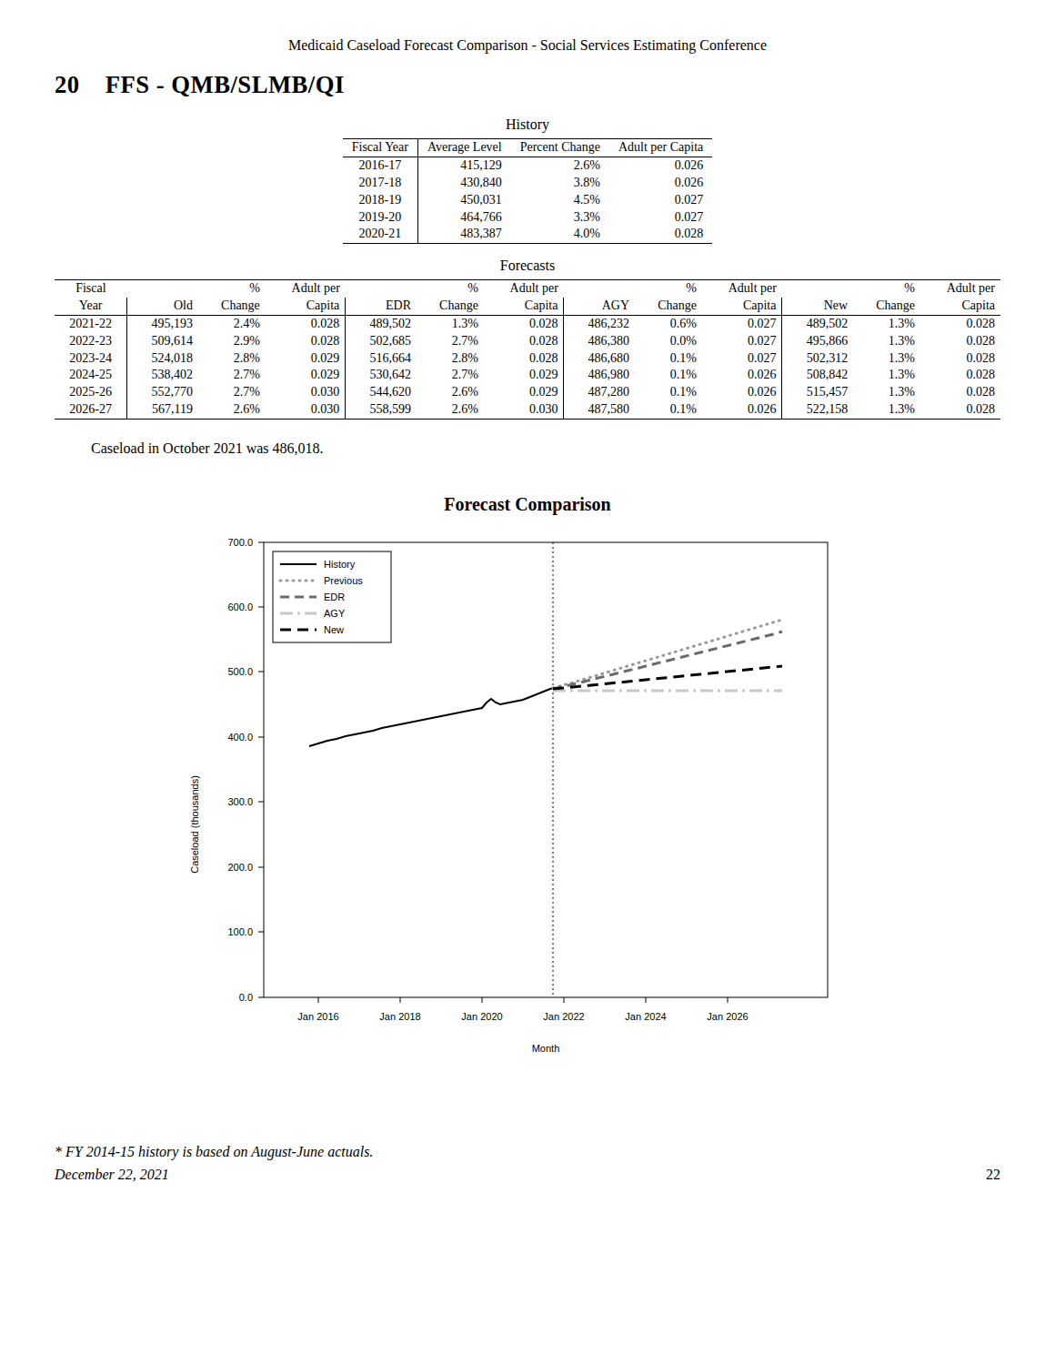Medicaid Caseload Forecast Comparison - Social Services Estimating Conference
20 FFS - QMB/SLMB/QI
History
| Fiscal Year | Average Level | Percent Change | Adult per Capita |
| --- | --- | --- | --- |
| 2016-17 | 415,129 | 2.6% | 0.026 |
| 2017-18 | 430,840 | 3.8% | 0.026 |
| 2018-19 | 450,031 | 4.5% | 0.027 |
| 2019-20 | 464,766 | 3.3% | 0.027 |
| 2020-21 | 483,387 | 4.0% | 0.028 |
Forecasts
| Fiscal | | % | Adult per | | % | Adult per | | % | Adult per | | % | Adult per |
| --- | --- | --- | --- | --- | --- | --- | --- | --- | --- | --- | --- | --- |
| Year | Old | Change | Capita | EDR | Change | Capita | AGY | Change | Capita | New | Change | Capita |
| 2021-22 | 495,193 | 2.4% | 0.028 | 489,502 | 1.3% | 0.028 | 486,232 | 0.6% | 0.027 | 489,502 | 1.3% | 0.028 |
| 2022-23 | 509,614 | 2.9% | 0.028 | 502,685 | 2.7% | 0.028 | 486,380 | 0.0% | 0.027 | 495,866 | 1.3% | 0.028 |
| 2023-24 | 524,018 | 2.8% | 0.029 | 516,664 | 2.8% | 0.028 | 486,680 | 0.1% | 0.027 | 502,312 | 1.3% | 0.028 |
| 2024-25 | 538,402 | 2.7% | 0.029 | 530,642 | 2.7% | 0.029 | 486,980 | 0.1% | 0.026 | 508,842 | 1.3% | 0.028 |
| 2025-26 | 552,770 | 2.7% | 0.030 | 544,620 | 2.6% | 0.029 | 487,280 | 0.1% | 0.026 | 515,457 | 1.3% | 0.028 |
| 2026-27 | 567,119 | 2.6% | 0.030 | 558,599 | 2.6% | 0.030 | 487,580 | 0.1% | 0.026 | 522,158 | 1.3% | 0.028 |
Caseload in October 2021 was 486,018.
Forecast Comparison
Caseload (thousands) 700.0 600.0 500.0 400.0 300.0 200.0 100.0 0.0 Jan 2016 Jan 2018 Jan 2020 Jan 2022 Jan 2024 Jan 2026 Month History Previous EDR AGY New
* FY 2014-15 history is based on August-June actuals.
December 22, 2021
22